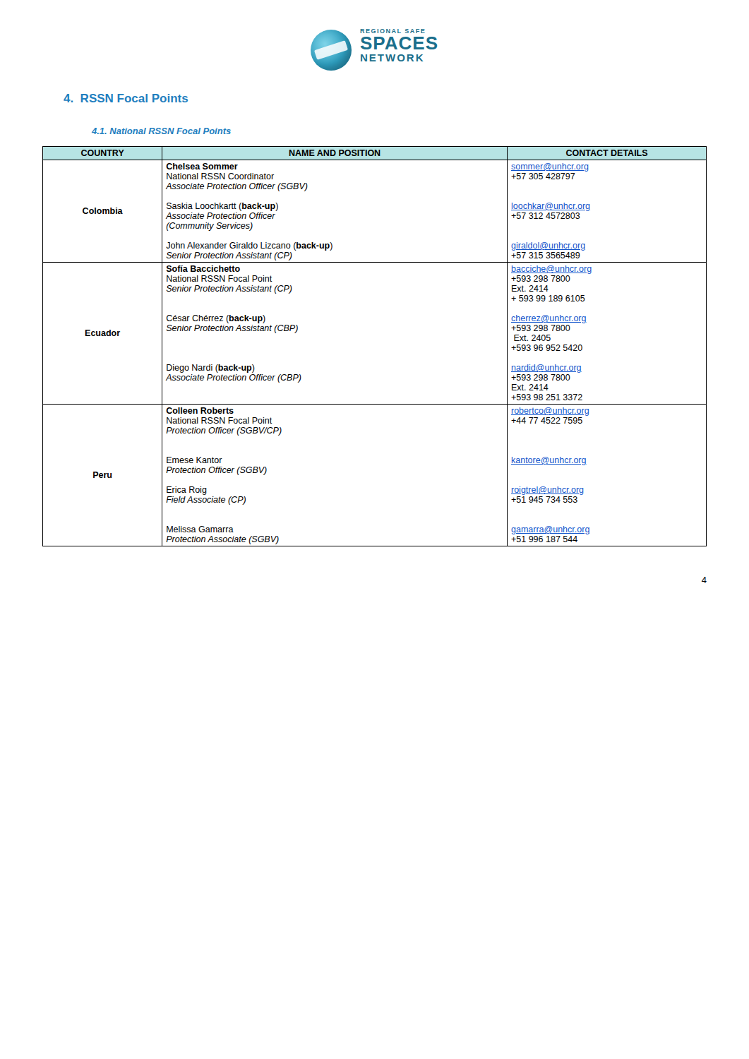REGIONAL SAFE
SPACES
NETWORK
4. RSSN Focal Points
4.1. National RSSN Focal Points
| COUNTRY | NAME AND POSITION | CONTACT DETAILS |
| --- | --- | --- |
| Colombia | Chelsea Sommer National RSSN Coordinator Associate Protection Officer (SGBV) Saskia Loochkartt ( back-up ) Associate Protection Officer (Community Services) John Alexander Giraldo Lizcano ( back-up ) Senior Protection Assistant (CP) | sommer@unhcr.org +57 305 428797 loochkar@unhcr.org +57 312 4572803 giraldol@unhcr.org +57 315 3565489 |
| Ecuador | Sofía Baccichetto National RSSN Focal Point Senior Protection Assistant (CP) César Chérrez ( back-up ) Senior Protection Assistant (CBP) Diego Nardi ( back-up ) Associate Protection Officer (CBP) | bacciche@unhcr.org +593 298 7800 Ext. 2414 + 593 99 189 6105 cherrez@unhcr.org +593 298 7800 Ext. 2405 +593 96 952 5420 nardid@unhcr.org +593 298 7800 Ext. 2414 +593 98 251 3372 |
| Peru | Colleen Roberts National RSSN Focal Point Protection Officer (SGBV/CP) Emese Kantor Protection Officer (SGBV) Erica Roig Field Associate (CP) Melissa Gamarra Protection Associate (SGBV) | robertco@unhcr.org +44 77 4522 7595 kantore@unhcr.org roigtrel@unhcr.org +51 945 734 553 gamarra@unhcr.org +51 996 187 544 |
4